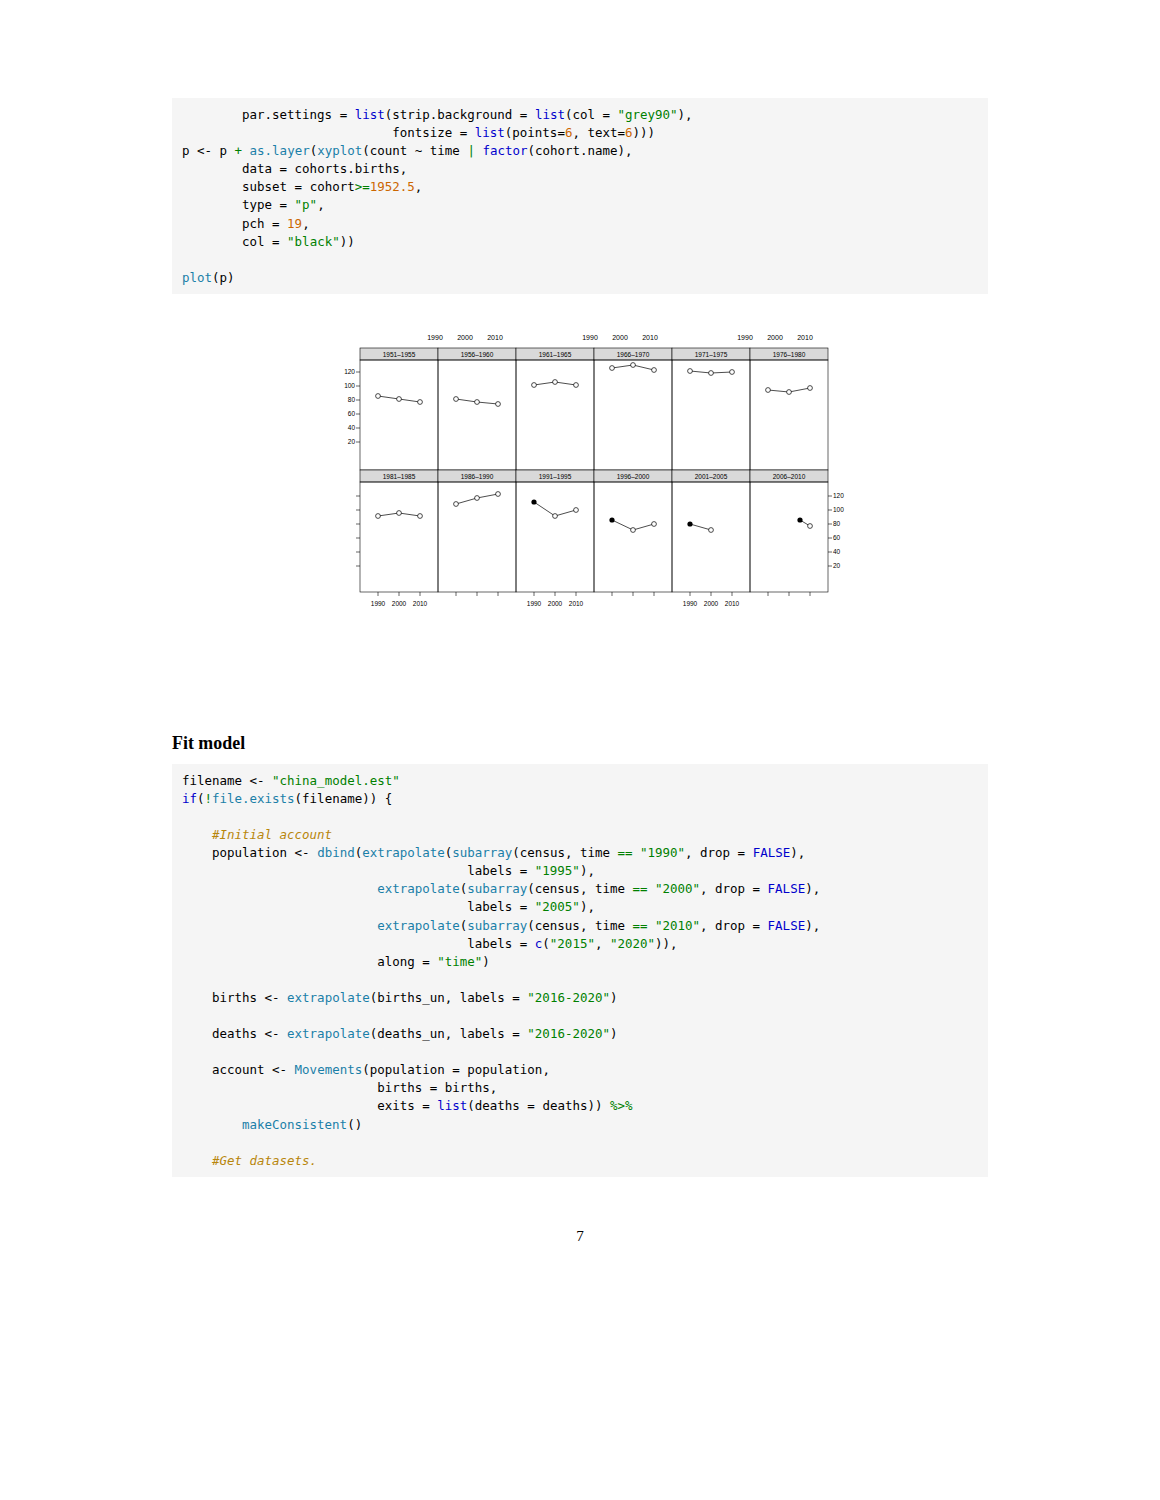par.settings = list(strip.background = list(col = "grey90"),
                            fontsize = list(points=6, text=6)))
p <- p + as.layer(xyplot(count ~ time | factor(cohort.name),
        data = cohorts.births,
        subset = cohort>=1952.5,
        type = "p",
        pch = 19,
        col = "black"))

plot(p)
1990 2000 2010 1990 2000 2010 1990 2000 2010 1951–1955 1956–1960 1961–1965 1966–1970 1971–1975 1976–1980 120 100 80 60 40 20 1981–1985 1986–1990 1991–1995 1996–2000 2001–2005 2006–2010 120 100 80 60 40 20 1990 2000 2010 1990 2000 2010 1990 2000 2010
Fit model
filename <- "china_model.est"
if(!file.exists(filename)) {

    #Initial account
    population <- dbind(extrapolate(subarray(census, time == "1990", drop = FALSE),
                                      labels = "1995"),
                          extrapolate(subarray(census, time == "2000", drop = FALSE),
                                      labels = "2005"),
                          extrapolate(subarray(census, time == "2010", drop = FALSE),
                                      labels = c("2015", "2020")),
                          along = "time")

    births <- extrapolate(births_un, labels = "2016-2020")

    deaths <- extrapolate(deaths_un, labels = "2016-2020")

    account <- Movements(population = population,
                          births = births,
                          exits = list(deaths = deaths)) %>%
        makeConsistent()

    #Get datasets.
7